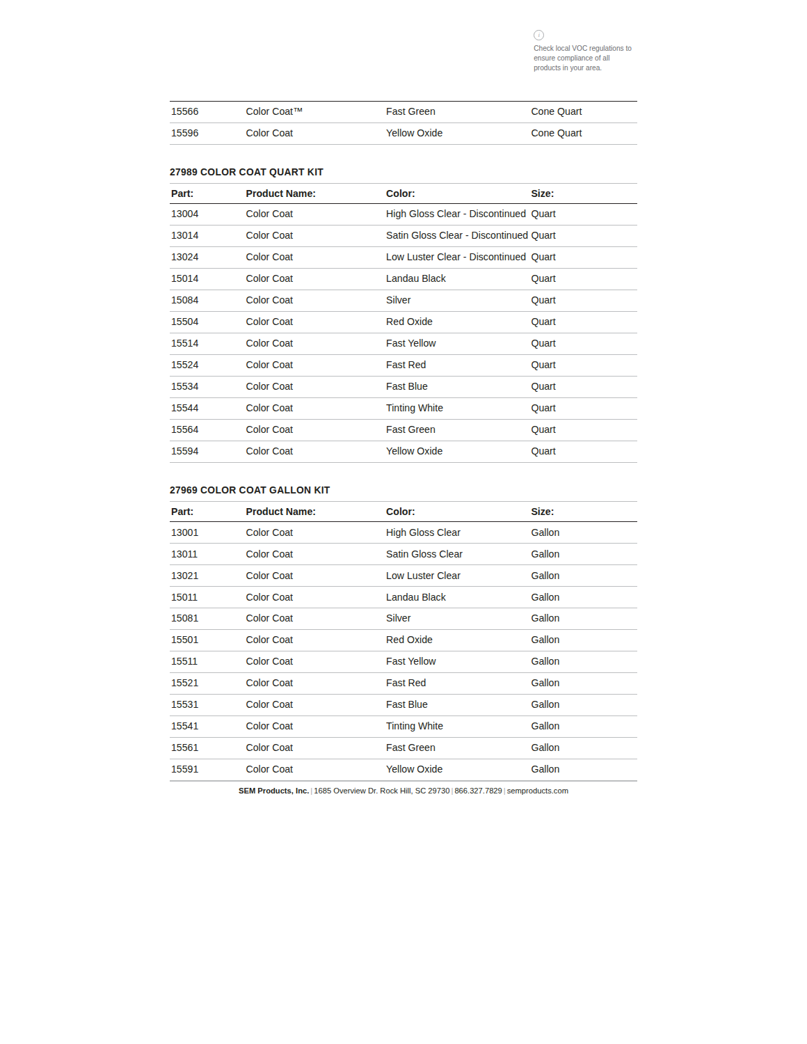i Check local VOC regulations to ensure compliance of all products in your area.
| 15566 | Color Coat™ | Fast Green | Cone Quart |
| 15596 | Color Coat | Yellow Oxide | Cone Quart |
27989 Color Coat Quart Kit
| Part: | Product Name: | Color: | Size: |
| --- | --- | --- | --- |
| 13004 | Color Coat | High Gloss Clear - Discontinued | Quart |
| 13014 | Color Coat | Satin Gloss Clear - Discontinued | Quart |
| 13024 | Color Coat | Low Luster Clear - Discontinued | Quart |
| 15014 | Color Coat | Landau Black | Quart |
| 15084 | Color Coat | Silver | Quart |
| 15504 | Color Coat | Red Oxide | Quart |
| 15514 | Color Coat | Fast Yellow | Quart |
| 15524 | Color Coat | Fast Red | Quart |
| 15534 | Color Coat | Fast Blue | Quart |
| 15544 | Color Coat | Tinting White | Quart |
| 15564 | Color Coat | Fast Green | Quart |
| 15594 | Color Coat | Yellow Oxide | Quart |
27969 Color Coat Gallon Kit
| Part: | Product Name: | Color: | Size: |
| --- | --- | --- | --- |
| 13001 | Color Coat | High Gloss Clear | Gallon |
| 13011 | Color Coat | Satin Gloss Clear | Gallon |
| 13021 | Color Coat | Low Luster Clear | Gallon |
| 15011 | Color Coat | Landau Black | Gallon |
| 15081 | Color Coat | Silver | Gallon |
| 15501 | Color Coat | Red Oxide | Gallon |
| 15511 | Color Coat | Fast Yellow | Gallon |
| 15521 | Color Coat | Fast Red | Gallon |
| 15531 | Color Coat | Fast Blue | Gallon |
| 15541 | Color Coat | Tinting White | Gallon |
| 15561 | Color Coat | Fast Green | Gallon |
| 15591 | Color Coat | Yellow Oxide | Gallon |
SEM Products, Inc.|1685 Overview Dr. Rock Hill, SC 29730|866.327.7829|semproducts.com